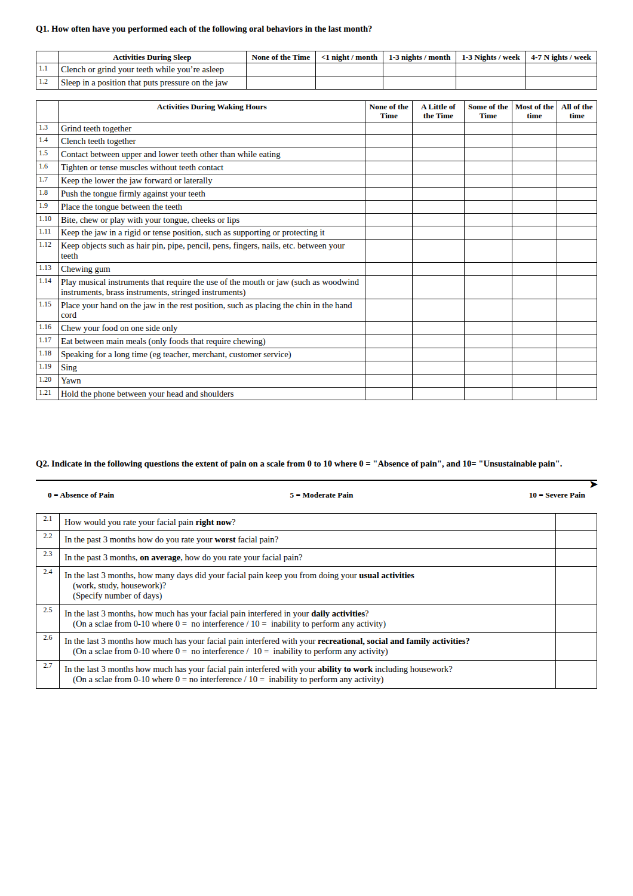Q1. How often have you performed each of the following oral behaviors in the last month?
| | Activities During Sleep | None of the Time | <1 night / month | 1-3 nights / month | 1-3 Nights / week | 4-7 N ights / week |
| --- | --- | --- | --- | --- | --- | --- |
| 1.1 | Clench or grind your teeth while you’re asleep | | | | | |
| 1.2 | Sleep in a position that puts pressure on the jaw | | | | | |
| | Activities During Waking Hours | None of the Time | A Little of the Time | Some of the Time | Most of the time | All of the time |
| --- | --- | --- | --- | --- | --- | --- |
| 1.3 | Grind teeth together | | | | | |
| 1.4 | Clench teeth together | | | | | |
| 1.5 | Contact between upper and lower teeth other than while eating | | | | | |
| 1.6 | Tighten or tense muscles without teeth contact | | | | | |
| 1.7 | Keep the lower the jaw forward or laterally | | | | | |
| 1.8 | Push the tongue firmly against your teeth | | | | | |
| 1.9 | Place the tongue between the teeth | | | | | |
| 1.10 | Bite, chew or play with your tongue, cheeks or lips | | | | | |
| 1.11 | Keep the jaw in a rigid or tense position, such as supporting or protecting it | | | | | |
| 1.12 | Keep objects such as hair pin, pipe, pencil, pens, fingers, nails, etc. between your teeth | | | | | |
| 1.13 | Chewing gum | | | | | |
| 1.14 | Play musical instruments that require the use of the mouth or jaw (such as woodwind instruments, brass instruments, stringed instruments) | | | | | |
| 1.15 | Place your hand on the jaw in the rest position, such as placing the chin in the hand cord | | | | | |
| 1.16 | Chew your food on one side only | | | | | |
| 1.17 | Eat between main meals (only foods that require chewing) | | | | | |
| 1.18 | Speaking for a long time (eg teacher, merchant, customer service) | | | | | |
| 1.19 | Sing | | | | | |
| 1.20 | Yawn | | | | | |
| 1.21 | Hold the phone between your head and shoulders | | | | | |
Q2. Indicate in the following questions the extent of pain on a scale from 0 to 10 where 0 = "Absence of pain", and 10= "Unsustainable pain".
➤
0 = Absence of Pain 5 = Moderate Pain 10 = Severe Pain
| 2.1 | How would you rate your facial pain right now ? | |
| 2.2 | In the past 3 months how do you rate your worst facial pain? | |
| 2.3 | In the past 3 months, on average , how do you rate your facial pain? | |
| 2.4 | In the last 3 months, how many days did your facial pain keep you from doing your usual activities (work, study, housework)? (Specify number of days) | |
| 2.5 | In the last 3 months, how much has your facial pain interfered in your daily activities ? (On a sclae from 0-10 where 0 = no interference / 10 = inability to perform any activity) | |
| 2.6 | In the last 3 months how much has your facial pain interfered with your recreational, social and family activities? (On a sclae from 0-10 where 0 = no interference / 10 = inability to perform any activity) | |
| 2.7 | In the last 3 months how much has your facial pain interfered with your ability to work including housework? (On a sclae from 0-10 where 0 = no interference / 10 = inability to perform any activity) | |